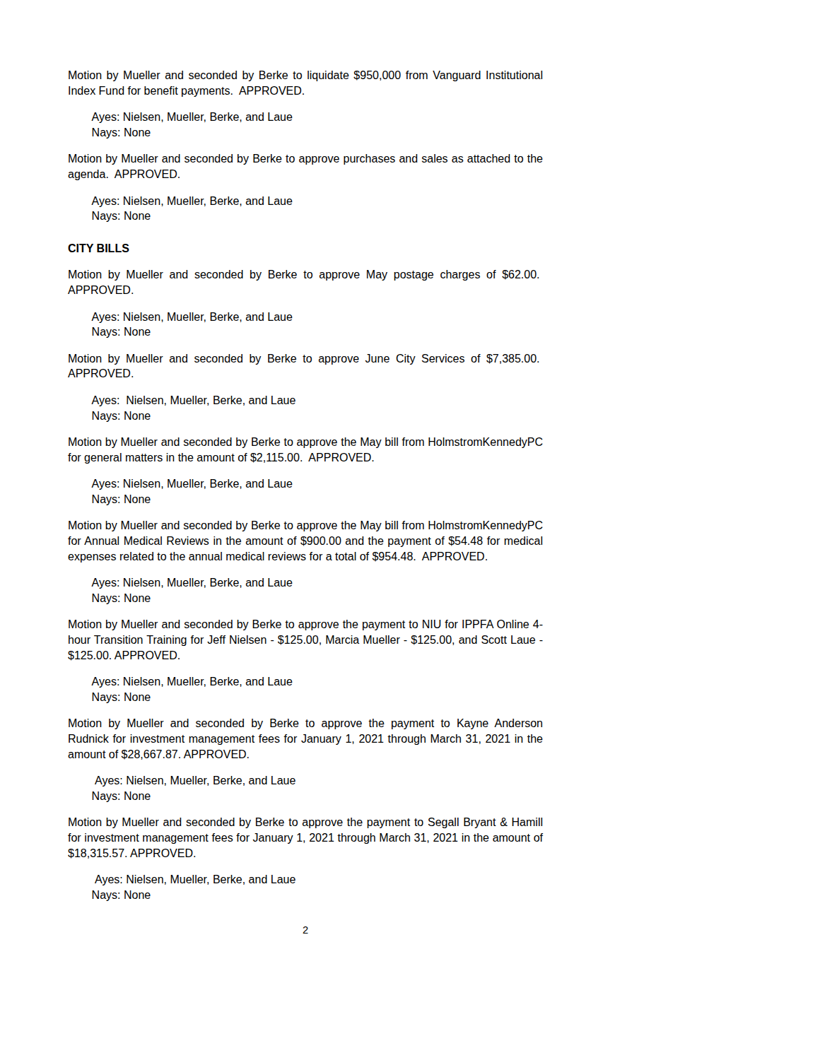Motion by Mueller and seconded by Berke to liquidate $950,000 from Vanguard Institutional Index Fund for benefit payments. APPROVED.
Ayes: Nielsen, Mueller, Berke, and Laue
Nays: None
Motion by Mueller and seconded by Berke to approve purchases and sales as attached to the agenda. APPROVED.
Ayes: Nielsen, Mueller, Berke, and Laue
Nays: None
CITY BILLS
Motion by Mueller and seconded by Berke to approve May postage charges of $62.00. APPROVED.
Ayes: Nielsen, Mueller, Berke, and Laue
Nays: None
Motion by Mueller and seconded by Berke to approve June City Services of $7,385.00. APPROVED.
Ayes: Nielsen, Mueller, Berke, and Laue
Nays: None
Motion by Mueller and seconded by Berke to approve the May bill from HolmstromKennedyPC for general matters in the amount of $2,115.00. APPROVED.
Ayes: Nielsen, Mueller, Berke, and Laue
Nays: None
Motion by Mueller and seconded by Berke to approve the May bill from HolmstromKennedyPC for Annual Medical Reviews in the amount of $900.00 and the payment of $54.48 for medical expenses related to the annual medical reviews for a total of $954.48. APPROVED.
Ayes: Nielsen, Mueller, Berke, and Laue
Nays: None
Motion by Mueller and seconded by Berke to approve the payment to NIU for IPPFA Online 4-hour Transition Training for Jeff Nielsen - $125.00, Marcia Mueller - $125.00, and Scott Laue - $125.00. APPROVED.
Ayes: Nielsen, Mueller, Berke, and Laue
Nays: None
Motion by Mueller and seconded by Berke to approve the payment to Kayne Anderson Rudnick for investment management fees for January 1, 2021 through March 31, 2021 in the amount of $28,667.87. APPROVED.
Ayes: Nielsen, Mueller, Berke, and Laue
Nays: None
Motion by Mueller and seconded by Berke to approve the payment to Segall Bryant & Hamill for investment management fees for January 1, 2021 through March 31, 2021 in the amount of $18,315.57. APPROVED.
Ayes: Nielsen, Mueller, Berke, and Laue
Nays: None
2